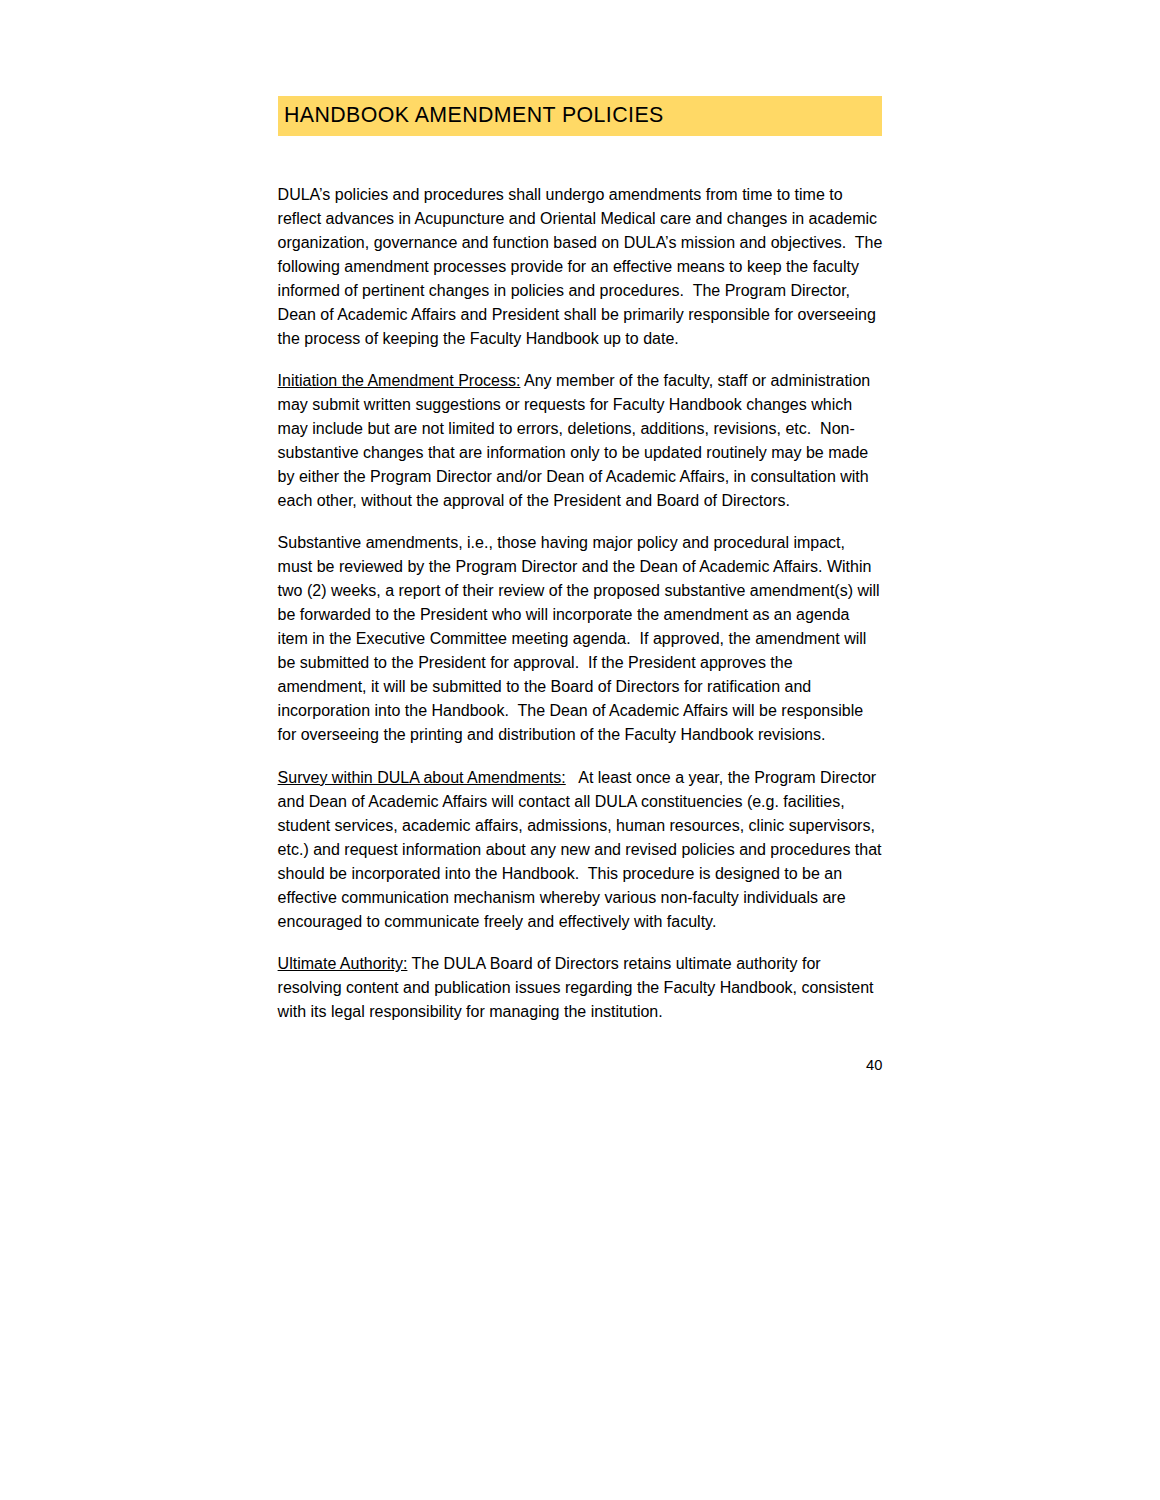HANDBOOK AMENDMENT POLICIES
DULA’s policies and procedures shall undergo amendments from time to time to reflect advances in Acupuncture and Oriental Medical care and changes in academic organization, governance and function based on DULA’s mission and objectives. The following amendment processes provide for an effective means to keep the faculty informed of pertinent changes in policies and procedures. The Program Director, Dean of Academic Affairs and President shall be primarily responsible for overseeing the process of keeping the Faculty Handbook up to date.
Initiation the Amendment Process: Any member of the faculty, staff or administration may submit written suggestions or requests for Faculty Handbook changes which may include but are not limited to errors, deletions, additions, revisions, etc. Non-substantive changes that are information only to be updated routinely may be made by either the Program Director and/or Dean of Academic Affairs, in consultation with each other, without the approval of the President and Board of Directors.
Substantive amendments, i.e., those having major policy and procedural impact, must be reviewed by the Program Director and the Dean of Academic Affairs. Within two (2) weeks, a report of their review of the proposed substantive amendment(s) will be forwarded to the President who will incorporate the amendment as an agenda item in the Executive Committee meeting agenda. If approved, the amendment will be submitted to the President for approval. If the President approves the amendment, it will be submitted to the Board of Directors for ratification and incorporation into the Handbook. The Dean of Academic Affairs will be responsible for overseeing the printing and distribution of the Faculty Handbook revisions.
Survey within DULA about Amendments: At least once a year, the Program Director and Dean of Academic Affairs will contact all DULA constituencies (e.g. facilities, student services, academic affairs, admissions, human resources, clinic supervisors, etc.) and request information about any new and revised policies and procedures that should be incorporated into the Handbook. This procedure is designed to be an effective communication mechanism whereby various non-faculty individuals are encouraged to communicate freely and effectively with faculty.
Ultimate Authority: The DULA Board of Directors retains ultimate authority for resolving content and publication issues regarding the Faculty Handbook, consistent with its legal responsibility for managing the institution.
40